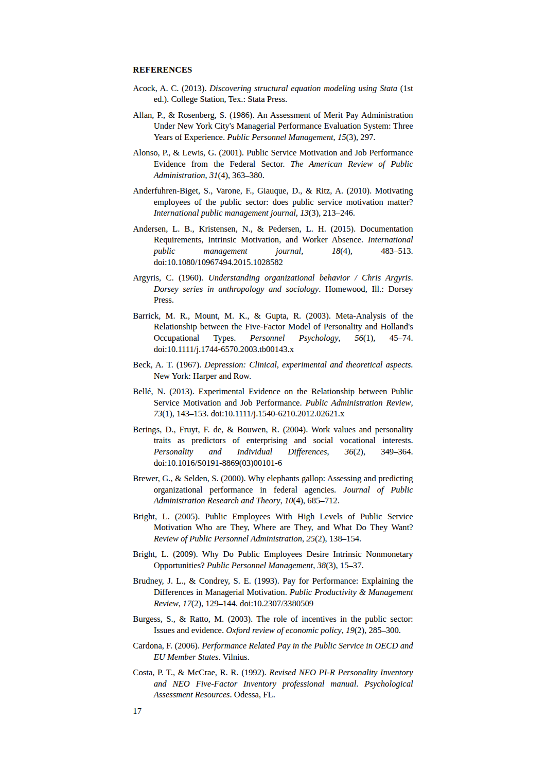References
Acock, A. C. (2013). Discovering structural equation modeling using Stata (1st ed.). College Station, Tex.: Stata Press.
Allan, P., & Rosenberg, S. (1986). An Assessment of Merit Pay Administration Under New York City's Managerial Performance Evaluation System: Three Years of Experience. Public Personnel Management, 15(3), 297.
Alonso, P., & Lewis, G. (2001). Public Service Motivation and Job Performance Evidence from the Federal Sector. The American Review of Public Administration, 31(4), 363–380.
Anderfuhren-Biget, S., Varone, F., Giauque, D., & Ritz, A. (2010). Motivating employees of the public sector: does public service motivation matter? International public management journal, 13(3), 213–246.
Andersen, L. B., Kristensen, N., & Pedersen, L. H. (2015). Documentation Requirements, Intrinsic Motivation, and Worker Absence. International public management journal, 18(4), 483–513. doi:10.1080/10967494.2015.1028582
Argyris, C. (1960). Understanding organizational behavior / Chris Argyris. Dorsey series in anthropology and sociology. Homewood, Ill.: Dorsey Press.
Barrick, M. R., Mount, M. K., & Gupta, R. (2003). Meta-Analysis of the Relationship between the Five-Factor Model of Personality and Holland's Occupational Types. Personnel Psychology, 56(1), 45–74. doi:10.1111/j.1744-6570.2003.tb00143.x
Beck, A. T. (1967). Depression: Clinical, experimental and theoretical aspects. New York: Harper and Row.
Bellé, N. (2013). Experimental Evidence on the Relationship between Public Service Motivation and Job Performance. Public Administration Review, 73(1), 143–153. doi:10.1111/j.1540-6210.2012.02621.x
Berings, D., Fruyt, F. de, & Bouwen, R. (2004). Work values and personality traits as predictors of enterprising and social vocational interests. Personality and Individual Differences, 36(2), 349–364. doi:10.1016/S0191-8869(03)00101-6
Brewer, G., & Selden, S. (2000). Why elephants gallop: Assessing and predicting organizational performance in federal agencies. Journal of Public Administration Research and Theory, 10(4), 685–712.
Bright, L. (2005). Public Employees With High Levels of Public Service Motivation Who are They, Where are They, and What Do They Want? Review of Public Personnel Administration, 25(2), 138–154.
Bright, L. (2009). Why Do Public Employees Desire Intrinsic Nonmonetary Opportunities? Public Personnel Management, 38(3), 15–37.
Brudney, J. L., & Condrey, S. E. (1993). Pay for Performance: Explaining the Differences in Managerial Motivation. Public Productivity & Management Review, 17(2), 129–144. doi:10.2307/3380509
Burgess, S., & Ratto, M. (2003). The role of incentives in the public sector: Issues and evidence. Oxford review of economic policy, 19(2), 285–300.
Cardona, F. (2006). Performance Related Pay in the Public Service in OECD and EU Member States. Vilnius.
Costa, P. T., & McCrae, R. R. (1992). Revised NEO PI-R Personality Inventory and NEO Five-Factor Inventory professional manual. Psychological Assessment Resources. Odessa, FL.
17